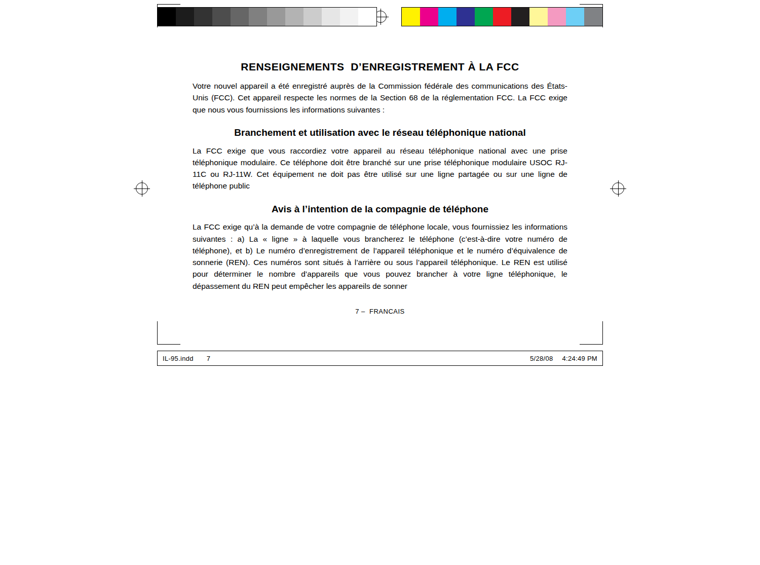RENSEIGNEMENTS D’ENREGISTREMENT À LA FCC
Votre nouvel appareil a été enregistré auprès de la Commission fédérale des communications des États-Unis (FCC). Cet appareil respecte les normes de la Section 68 de la réglementation FCC. La FCC exige que nous vous fournissions les informations suivantes :
Branchement et utilisation avec le réseau téléphonique national
La FCC exige que vous raccordiez votre appareil au réseau téléphonique national avec une prise téléphonique modulaire. Ce téléphone doit être branché sur une prise téléphonique modulaire USOC RJ-11C ou RJ-11W. Cet équipement ne doit pas être utilisé sur une ligne partagée ou sur une ligne de téléphone public
Avis à l’intention de la compagnie de téléphone
La FCC exige qu’à la demande de votre compagnie de téléphone locale, vous fournissiez les informations suivantes : a) La « ligne » à laquelle vous brancherez le téléphone (c’est-à-dire votre numéro de téléphone), et b) Le numéro d’enregistrement de l’appareil téléphonique et le numéro d’équivalence de sonnerie (REN). Ces numéros sont situés à l’arrière ou sous l’appareil téléphonique. Le REN est utilisé pour déterminer le nombre d’appareils que vous pouvez brancher à votre ligne téléphonique, le dépassement du REN peut empêcher les appareils de sonner
7 – FRANCAIS
IL-95.indd 7
5/28/08 4:24:49 PM